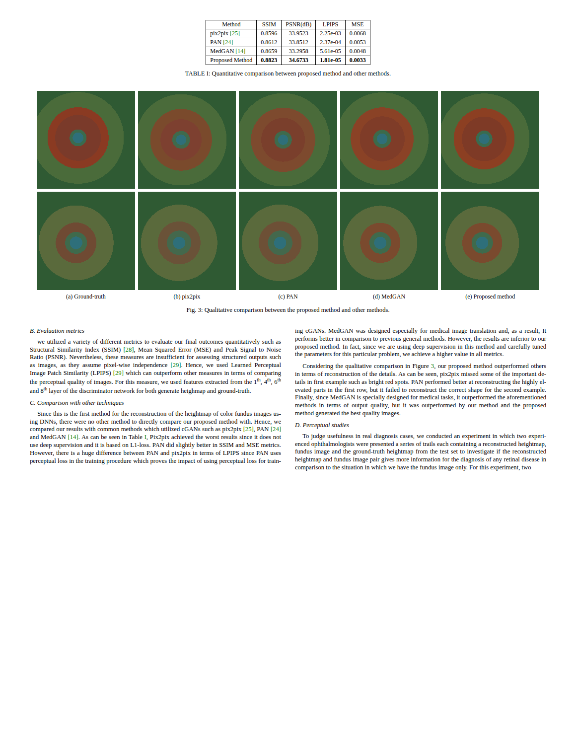| Method | SSIM | PSNR(dB) | LPIPS | MSE |
| --- | --- | --- | --- | --- |
| pix2pix [25] | 0.8596 | 33.9523 | 2.25e-03 | 0.0068 |
| PAN [24] | 0.8612 | 33.8512 | 2.37e-04 | 0.0053 |
| MedGAN [14] | 0.8659 | 33.2958 | 5.61e-05 | 0.0048 |
| Proposed Method | 0.8823 | 34.6733 | 1.81e-05 | 0.0033 |
TABLE I: Quantitative comparison between proposed method and other methods.
(a) Ground-truth (b) pix2pix (c) PAN (d) MedGAN (e) Proposed method
Fig. 3: Qualitative comparison between the proposed method and other methods.
B. Evaluation metrics
we utilized a variety of different metrics to evaluate our final outcomes quantitatively such as Structural Similarity Index (SSIM) [28], Mean Squared Error (MSE) and Peak Signal to Noise Ratio (PSNR). Nevertheless, these measures are insufficient for assessing structured outputs such as images, as they assume pixel-wise independence [29]. Hence, we used Learned Perceptual Image Patch Similarity (LPIPS) [29] which can outperform other measures in terms of comparing the perceptual quality of images. For this measure, we used features extracted from the 1th, 4th, 6th and 8th layer of the discriminator network for both generate heighmap and ground-truth.
C. Comparison with other techniques
Since this is the first method for the reconstruction of the heightmap of color fundus images using DNNs, there were no other method to directly compare our proposed method with. Hence, we compared our results with common methods which utilized cGANs such as pix2pix [25], PAN [24] and MedGAN [14]. As can be seen in Table I, Pix2pix achieved the worst results since it does not use deep supervision and it is based on L1-loss. PAN did slightly better in SSIM and MSE metrics. However, there is a huge difference between PAN and pix2pix in terms of LPIPS since PAN uses perceptual loss in the training procedure which proves the impact of using perceptual loss for training cGANs. MedGAN was designed especially for medical image translation and, as a result, It performs better in comparison to previous general methods. However, the results are inferior to our proposed method. In fact, since we are using deep supervision in this method and carefully tuned the parameters for this particular problem, we achieve a higher value in all metrics.
Considering the qualitative comparison in Figure 3, our proposed method outperformed others in terms of reconstruction of the details. As can be seen, pix2pix missed some of the important details in first example such as bright red spots. PAN performed better at reconstructing the highly elevated parts in the first row, but it failed to reconstruct the correct shape for the second example. Finally, since MedGAN is specially designed for medical tasks, it outperformed the aforementioned methods in terms of output quality, but it was outperformed by our method and the proposed method generated the best quality images.
D. Perceptual studies
To judge usefulness in real diagnosis cases, we conducted an experiment in which two experienced ophthalmologists were presented a series of trails each containing a reconstructed heightmap, fundus image and the ground-truth heightmap from the test set to investigate if the reconstructed heightmap and fundus image pair gives more information for the diagnosis of any retinal disease in comparison to the situation in which we have the fundus image only. For this experiment, two